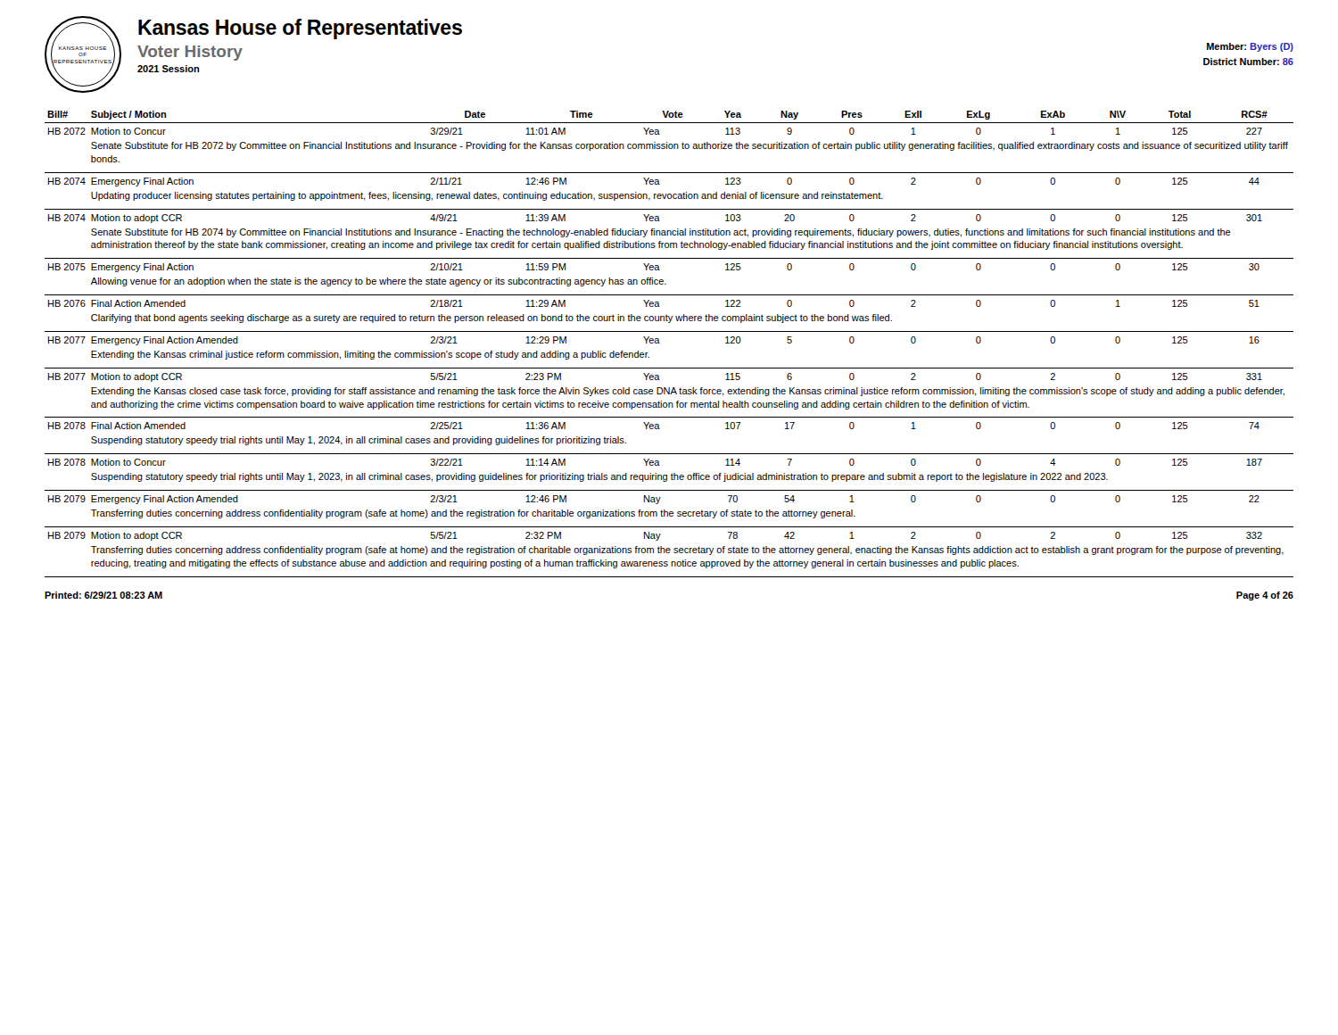KANSAS HOUSE
OF
REPRESENTATIVES
Kansas House of Representatives
Voter History
2021 Session
Member: Byers (D)
District Number: 86
| Bill# | Subject / Motion | Date | Time | Vote | Yea | Nay | Pres | ExII | ExLg | ExAb | N\V | Total | RCS# |
| --- | --- | --- | --- | --- | --- | --- | --- | --- | --- | --- | --- | --- | --- |
| HB 2072 | Motion to Concur | 3/29/21 | 11:01 AM | Yea | 113 | 9 | 0 | 1 | 0 | 1 | 1 | 125 | 227 |
| | Senate Substitute for HB 2072 by Committee on Financial Institutions and Insurance - Providing for the Kansas corporation commission to authorize the securitization of certain public utility generating facilities, qualified extraordinary costs and issuance of securitized utility tariff bonds. |
| HB 2074 | Emergency Final Action | 2/11/21 | 12:46 PM | Yea | 123 | 0 | 0 | 2 | 0 | 0 | 0 | 125 | 44 |
| | Updating producer licensing statutes pertaining to appointment, fees, licensing, renewal dates, continuing education, suspension, revocation and denial of licensure and reinstatement. |
| HB 2074 | Motion to adopt CCR | 4/9/21 | 11:39 AM | Yea | 103 | 20 | 0 | 2 | 0 | 0 | 0 | 125 | 301 |
| | Senate Substitute for HB 2074 by Committee on Financial Institutions and Insurance - Enacting the technology-enabled fiduciary financial institution act, providing requirements, fiduciary powers, duties, functions and limitations for such financial institutions and the administration thereof by the state bank commissioner, creating an income and privilege tax credit for certain qualified distributions from technology-enabled fiduciary financial institutions and the joint committee on fiduciary financial institutions oversight. |
| HB 2075 | Emergency Final Action | 2/10/21 | 11:59 PM | Yea | 125 | 0 | 0 | 0 | 0 | 0 | 0 | 125 | 30 |
| | Allowing venue for an adoption when the state is the agency to be where the state agency or its subcontracting agency has an office. |
| HB 2076 | Final Action Amended | 2/18/21 | 11:29 AM | Yea | 122 | 0 | 0 | 2 | 0 | 0 | 1 | 125 | 51 |
| | Clarifying that bond agents seeking discharge as a surety are required to return the person released on bond to the court in the county where the complaint subject to the bond was filed. |
| HB 2077 | Emergency Final Action Amended | 2/3/21 | 12:29 PM | Yea | 120 | 5 | 0 | 0 | 0 | 0 | 0 | 125 | 16 |
| | Extending the Kansas criminal justice reform commission, limiting the commission's scope of study and adding a public defender. |
| HB 2077 | Motion to adopt CCR | 5/5/21 | 2:23 PM | Yea | 115 | 6 | 0 | 2 | 0 | 2 | 0 | 125 | 331 |
| | Extending the Kansas closed case task force, providing for staff assistance and renaming the task force the Alvin Sykes cold case DNA task force, extending the Kansas criminal justice reform commission, limiting the commission's scope of study and adding a public defender, and authorizing the crime victims compensation board to waive application time restrictions for certain victims to receive compensation for mental health counseling and adding certain children to the definition of victim. |
| HB 2078 | Final Action Amended | 2/25/21 | 11:36 AM | Yea | 107 | 17 | 0 | 1 | 0 | 0 | 0 | 125 | 74 |
| | Suspending statutory speedy trial rights until May 1, 2024, in all criminal cases and providing guidelines for prioritizing trials. |
| HB 2078 | Motion to Concur | 3/22/21 | 11:14 AM | Yea | 114 | 7 | 0 | 0 | 0 | 4 | 0 | 125 | 187 |
| | Suspending statutory speedy trial rights until May 1, 2023, in all criminal cases, providing guidelines for prioritizing trials and requiring the office of judicial administration to prepare and submit a report to the legislature in 2022 and 2023. |
| HB 2079 | Emergency Final Action Amended | 2/3/21 | 12:46 PM | Nay | 70 | 54 | 1 | 0 | 0 | 0 | 0 | 125 | 22 |
| | Transferring duties concerning address confidentiality program (safe at home) and the registration for charitable organizations from the secretary of state to the attorney general. |
| HB 2079 | Motion to adopt CCR | 5/5/21 | 2:32 PM | Nay | 78 | 42 | 1 | 2 | 0 | 2 | 0 | 125 | 332 |
| | Transferring duties concerning address confidentiality program (safe at home) and the registration of charitable organizations from the secretary of state to the attorney general, enacting the Kansas fights addiction act to establish a grant program for the purpose of preventing, reducing, treating and mitigating the effects of substance abuse and addiction and requiring posting of a human trafficking awareness notice approved by the attorney general in certain businesses and public places. |
Printed: 6/29/21 08:23 AM
Page 4 of 26